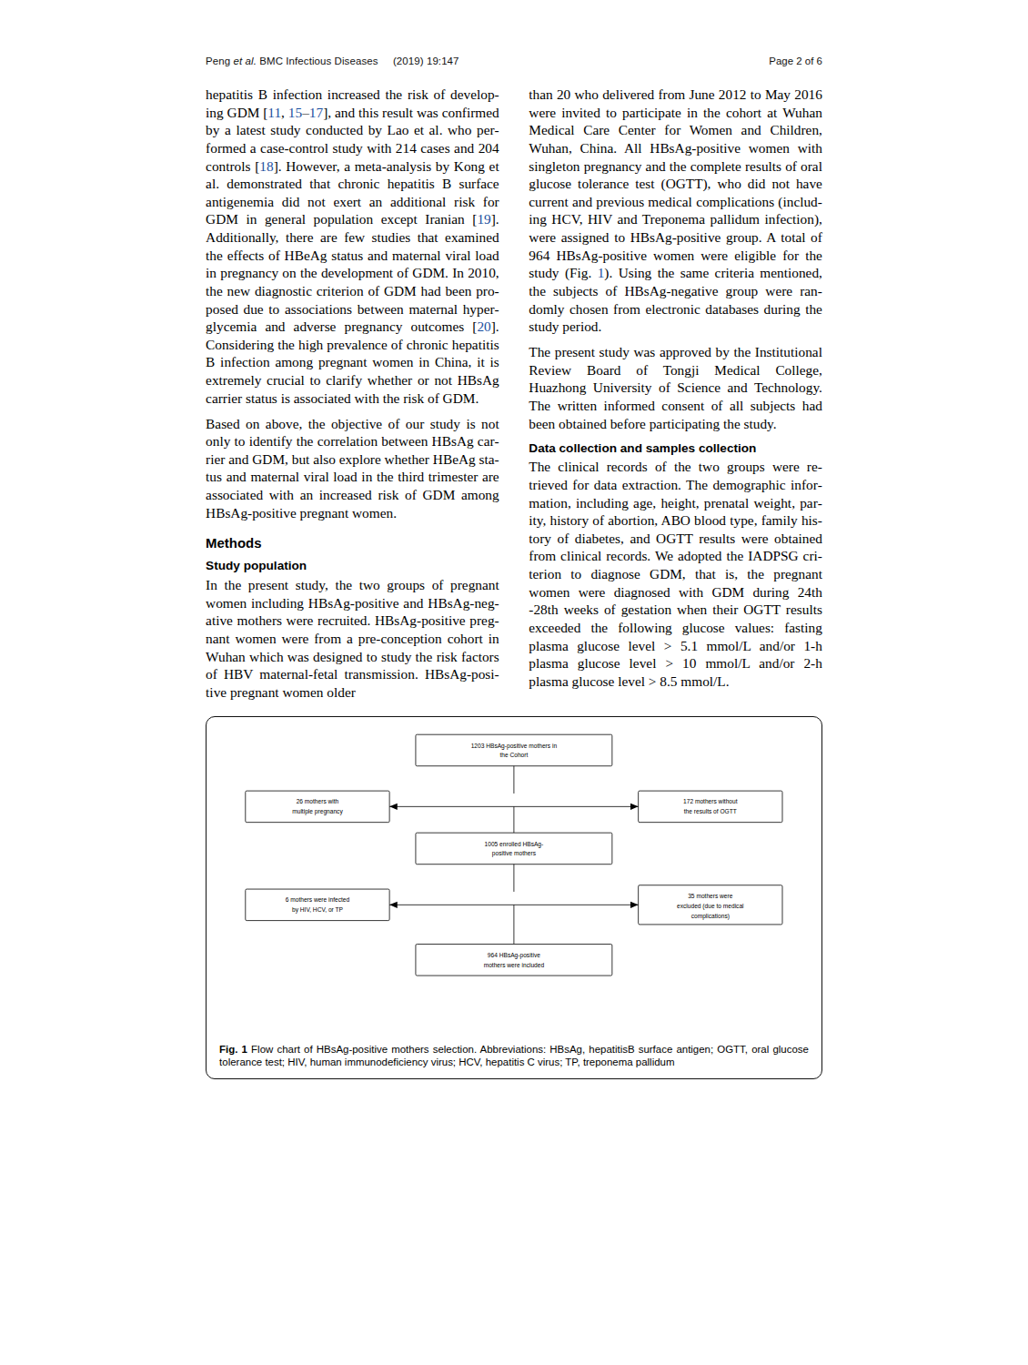Peng et al. BMC Infectious Diseases (2019) 19:147
Page 2 of 6
hepatitis B infection increased the risk of developing GDM [11, 15–17], and this result was confirmed by a latest study conducted by Lao et al. who performed a case-control study with 214 cases and 204 controls [18]. However, a meta-analysis by Kong et al. demonstrated that chronic hepatitis B surface antigenemia did not exert an additional risk for GDM in general population except Iranian [19]. Additionally, there are few studies that examined the effects of HBeAg status and maternal viral load in pregnancy on the development of GDM. In 2010, the new diagnostic criterion of GDM had been proposed due to associations between maternal hyperglycemia and adverse pregnancy outcomes [20]. Considering the high prevalence of chronic hepatitis B infection among pregnant women in China, it is extremely crucial to clarify whether or not HBsAg carrier status is associated with the risk of GDM.
Based on above, the objective of our study is not only to identify the correlation between HBsAg carrier and GDM, but also explore whether HBeAg status and maternal viral load in the third trimester are associated with an increased risk of GDM among HBsAg-positive pregnant women.
Methods
Study population
In the present study, the two groups of pregnant women including HBsAg-positive and HBsAg-negative mothers were recruited. HBsAg-positive pregnant women were from a pre-conception cohort in Wuhan which was designed to study the risk factors of HBV maternal-fetal transmission. HBsAg-positive pregnant women older
than 20 who delivered from June 2012 to May 2016 were invited to participate in the cohort at Wuhan Medical Care Center for Women and Children, Wuhan, China. All HBsAg-positive women with singleton pregnancy and the complete results of oral glucose tolerance test (OGTT), who did not have current and previous medical complications (including HCV, HIV and Treponema pallidum infection), were assigned to HBsAg-positive group. A total of 964 HBsAg-positive women were eligible for the study (Fig. 1). Using the same criteria mentioned, the subjects of HBsAg-negative group were randomly chosen from electronic databases during the study period.
The present study was approved by the Institutional Review Board of Tongji Medical College, Huazhong University of Science and Technology. The written informed consent of all subjects had been obtained before participating the study.
Data collection and samples collection
The clinical records of the two groups were retrieved for data extraction. The demographic information, including age, height, prenatal weight, parity, history of abortion, ABO blood type, family history of diabetes, and OGTT results were obtained from clinical records. We adopted the IADPSG criterion to diagnose GDM, that is, the pregnant women were diagnosed with GDM during 24th -28th weeks of gestation when their OGTT results exceeded the following glucose values: fasting plasma glucose level > 5.1 mmol/L and/or 1-h plasma glucose level > 10 mmol/L and/or 2-h plasma glucose level > 8.5 mmol/L.
1203 HBsAg-positive mothers in the Cohort 26 mothers with multiple pregnancy 172 mothers without the results of OGTT 1005 enrolled HBsAg- positive mothers 6 mothers were infected by HIV, HCV, or TP 35 mothers were excluded (due to medical complications) 964 HBsAg-positive mothers were included
Fig. 1 Flow chart of HBsAg-positive mothers selection. Abbreviations: HBsAg, hepatitisB surface antigen; OGTT, oral glucose tolerance test; HIV, human immunodeficiency virus; HCV, hepatitis C virus; TP, treponema pallidum